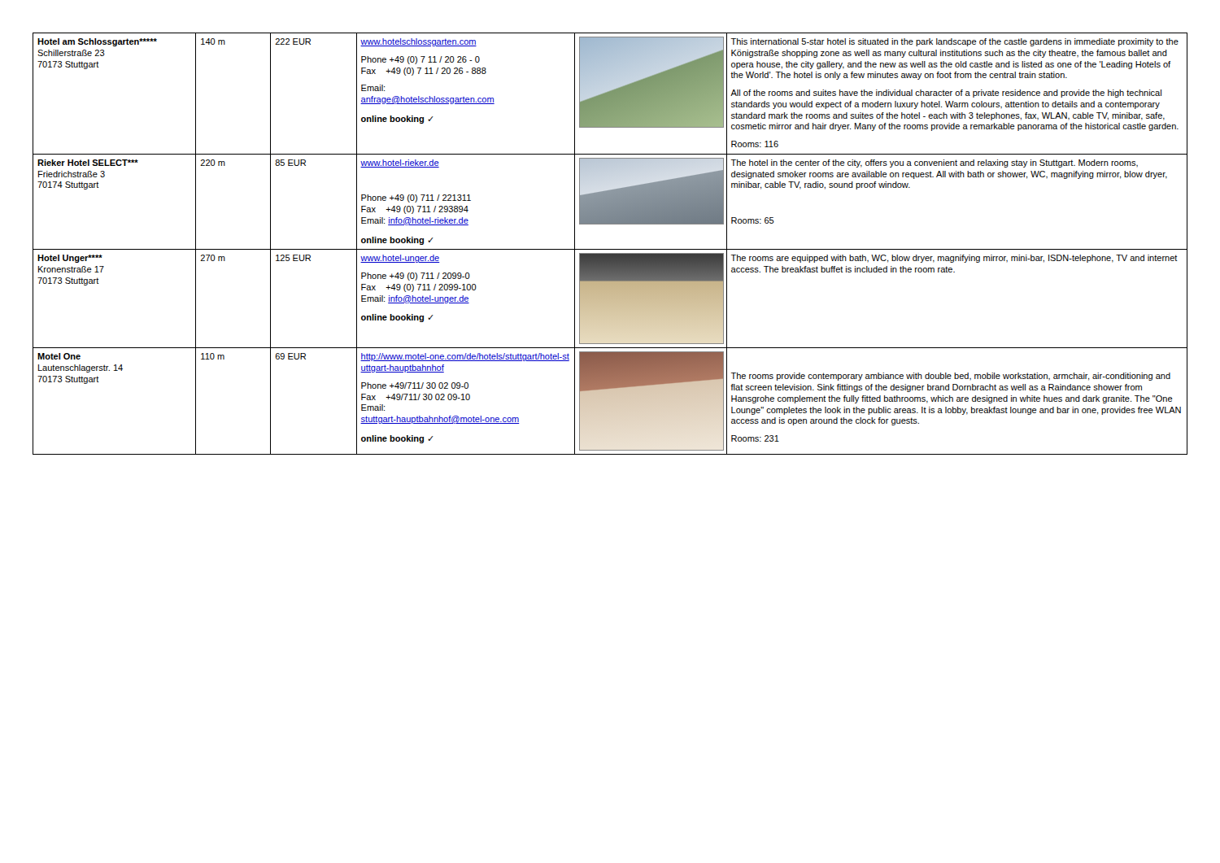| Hotel am Schlossgar­ten***** Schillerstraße 23 70173 Stuttgart | 140 m | 222 EUR | www.hotelschlossgarten.com Phone +49 (0) 7 11 / 20 26 - 0 Fax +49 (0) 7 11 / 20 26 - 888 Email: anfrage@hotelschlossgarten.com online booking ✓ | | This international 5-star hotel is situated in the park landscape of the castle gardens in immediate proximity to the Königstraße shopping zone as well as many cultural institutions such as the city theatre, the famous ballet and opera house, the city gallery, and the new as well as the old castle and is listed as one of the 'Leading Hotels of the World'. The hotel is only a few minutes away on foot from the central train station. All of the rooms and suites have the individual character of a private residence and provide the high technical standards you would ex­pect of a modern luxury hotel. Warm colours, attention to details and a contemporary standard mark the rooms and suites of the hotel - each with 3 telephones, fax, WLAN, cable TV, minibar, safe, cos­metic mirror and hair dryer. Many of the rooms provide a remarkable panorama of the historical castle garden. Rooms: 116 |
| Rieker Hotel SELECT*** Friedrichstraße 3 70174 Stuttgart | 220 m | 85 EUR | www.hotel-rieker.de Phone +49 (0) 711 / 221311 Fax +49 (0) 711 / 293894 Email: info@hotel-rieker.de online booking ✓ | | The hotel in the center of the city, offers you a convenient and relax­ing stay in Stuttgart. Modern rooms, designated smoker rooms are available on request. All with bath or shower, WC, magnifying mir­ror, blow dryer, minibar, cable TV, radio, sound proof window. Rooms: 65 |
| Hotel Unger**** Kronenstraße 17 70173 Stuttgart | 270 m | 125 EUR | www.hotel-unger.de Phone +49 (0) 711 / 2099-0 Fax +49 (0) 711 / 2099-100 Email: info@hotel-unger.de online booking ✓ | | The rooms are equipped with bath, WC, blow dryer, magnifying mirror, mini-bar, ISDN-telephone, TV and internet access. The breakfast buffet is included in the room rate. |
| Motel One Lautenschlagerstr. 14 70173 Stuttgart | 110 m | 69 EUR | http://www.motel-one.com/de/hotels/stuttgart/hotel-stuttgart-hauptbahnhof Phone +49/711/ 30 02 09-0 Fax +49/711/ 30 02 09-10 Email: stuttgart-hauptbahnhof@motel-one.com online booking ✓ | | The rooms provide contemporary ambiance with double bed, mobile workstation, armchair, air-conditioning and flat screen television. Sink fittings of the designer brand Dornbracht as well as a Raindance shower from Hansgrohe complement the fully fitted bath­rooms, which are designed in white hues and dark granite. The "One Lounge" completes the look in the public areas. It is a lobby, breakfast lounge and bar in one, provides free WLAN access and is open around the clock for guests. Rooms: 231 |